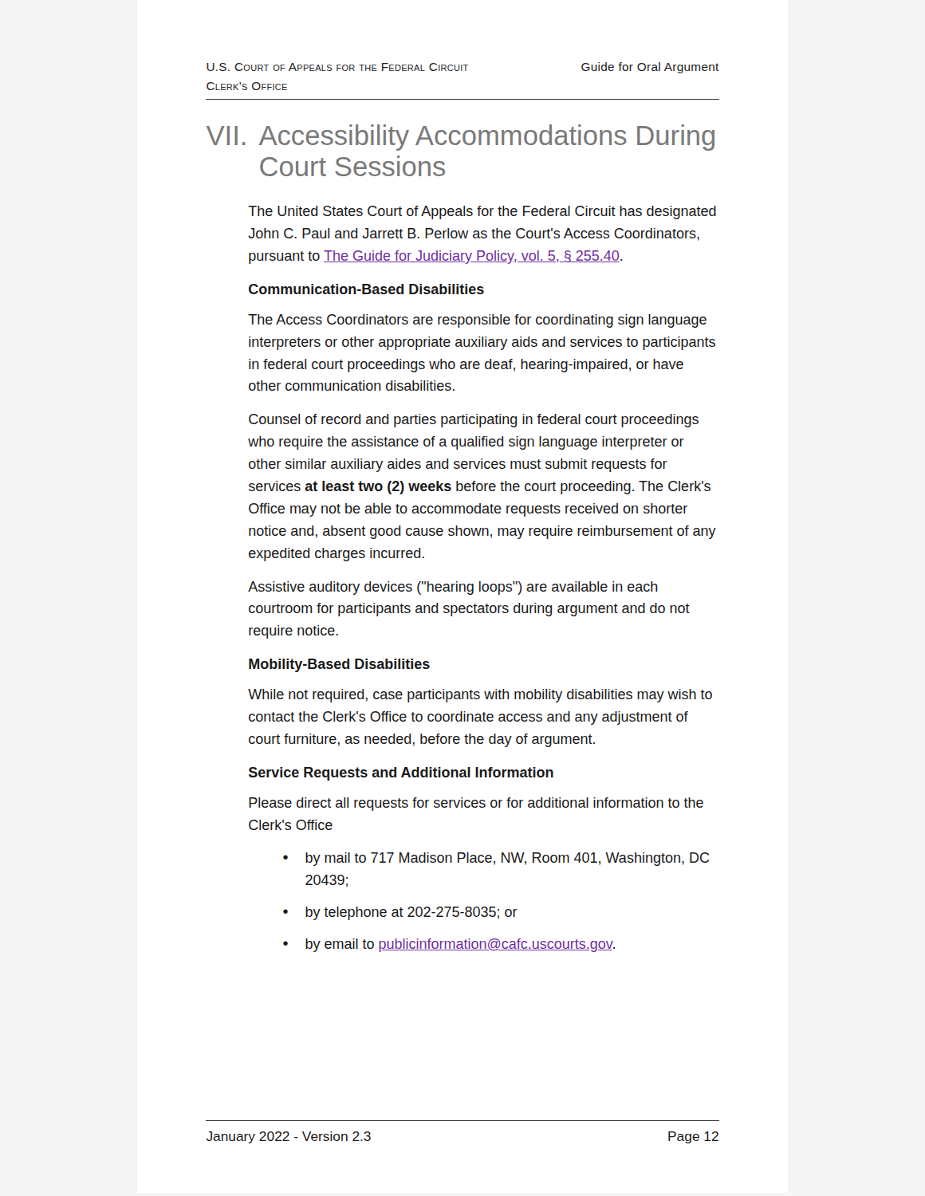U.S. Court of Appeals for the Federal Circuit
Clerk's Office
Guide for Oral Argument
VII. Accessibility Accommodations During Court Sessions
The United States Court of Appeals for the Federal Circuit has designated John C. Paul and Jarrett B. Perlow as the Court's Access Coordinators, pursuant to The Guide for Judiciary Policy, vol. 5, § 255.40.
Communication-Based Disabilities
The Access Coordinators are responsible for coordinating sign language interpreters or other appropriate auxiliary aids and services to participants in federal court proceedings who are deaf, hearing-impaired, or have other communication disabilities.
Counsel of record and parties participating in federal court proceedings who require the assistance of a qualified sign language interpreter or other similar auxiliary aides and services must submit requests for services at least two (2) weeks before the court proceeding. The Clerk's Office may not be able to accommodate requests received on shorter notice and, absent good cause shown, may require reimbursement of any expedited charges incurred.
Assistive auditory devices ("hearing loops") are available in each courtroom for participants and spectators during argument and do not require notice.
Mobility-Based Disabilities
While not required, case participants with mobility disabilities may wish to contact the Clerk's Office to coordinate access and any adjustment of court furniture, as needed, before the day of argument.
Service Requests and Additional Information
Please direct all requests for services or for additional information to the Clerk's Office
by mail to 717 Madison Place, NW, Room 401, Washington, DC 20439;
by telephone at 202-275-8035; or
by email to publicinformation@cafc.uscourts.gov.
January 2022 - Version 2.3
Page 12